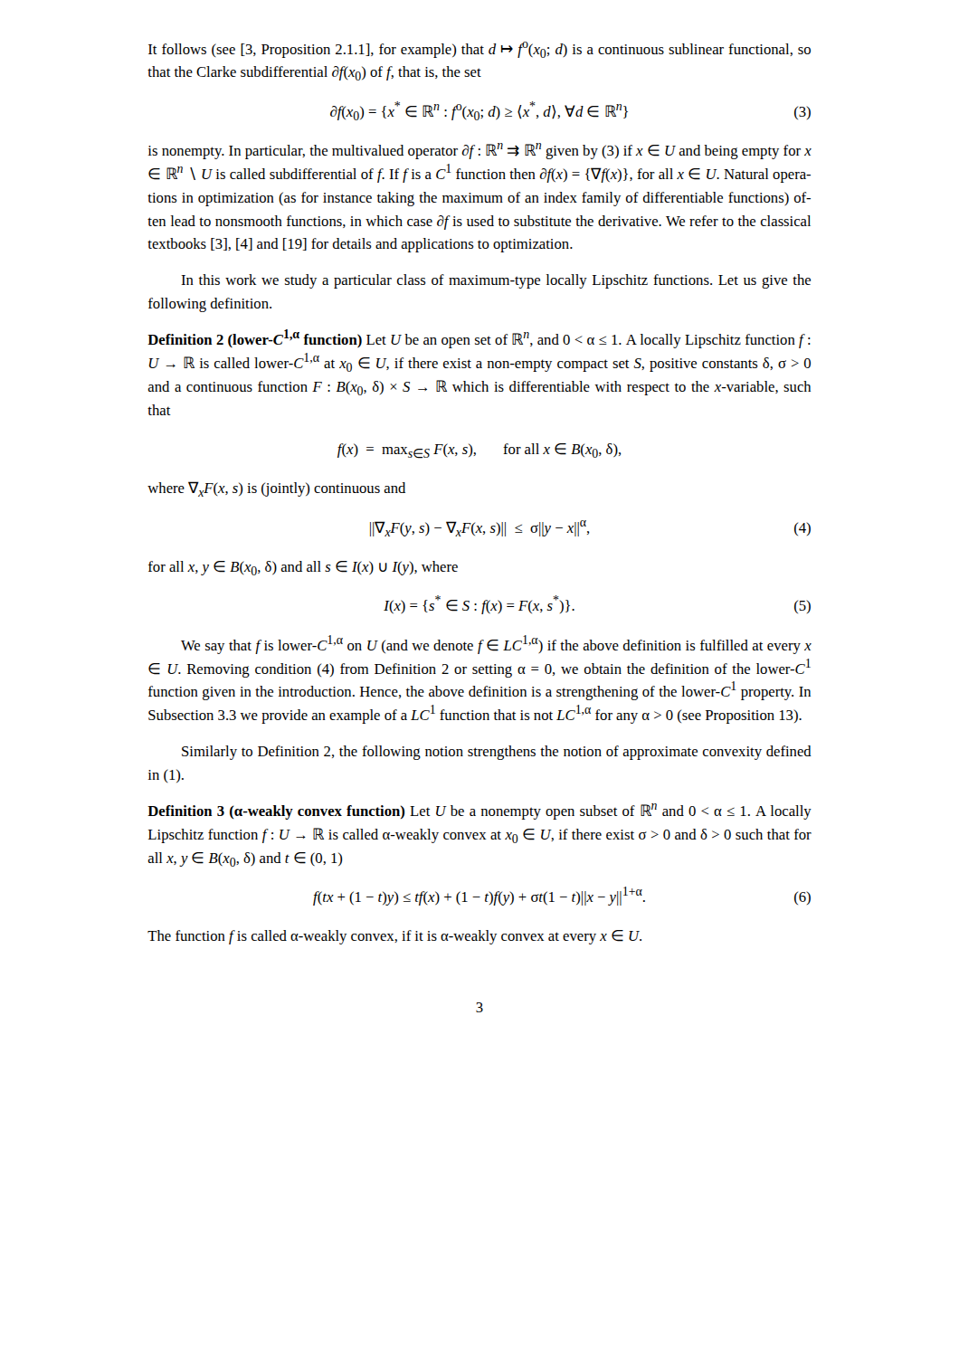It follows (see [3, Proposition 2.1.1], for example) that d ↦ fo(x0; d) is a continuous sublinear functional, so that the Clarke subdifferential ∂f(x0) of f, that is, the set
∂f(x0) = {x* ∈ ℝn : fo(x0; d) ≥ ⟨x*, d⟩, ∀d ∈ ℝn} (3)
is nonempty. In particular, the multivalued operator ∂f : ℝn ⇉ ℝn given by (3) if x ∈ U and being empty for x ∈ ℝn ∖ U is called subdifferential of f. If f is a C1 function then ∂f(x) = {∇f(x)}, for all x ∈ U. Natural operations in optimization (as for instance taking the maximum of an index family of differentiable functions) often lead to nonsmooth functions, in which case ∂f is used to substitute the derivative. We refer to the classical textbooks [3], [4] and [19] for details and applications to optimization.
In this work we study a particular class of maximum-type locally Lipschitz functions. Let us give the following definition.
Definition 2 (lower-C1,α function) Let U be an open set of ℝn, and 0 < α ≤ 1. A locally Lipschitz function f : U → ℝ is called lower-C1,α at x0 ∈ U, if there exist a non-empty compact set S, positive constants δ, σ > 0 and a continuous function F : B(x0, δ) × S → ℝ which is differentiable with respect to the x-variable, such that
f(x) = maxs∈S F(x, s), for all x ∈ B(x0, δ),
where ∇xF(x, s) is (jointly) continuous and
||∇xF(y, s) − ∇xF(x, s)|| ≤ σ||y − x||α, (4)
for all x, y ∈ B(x0, δ) and all s ∈ I(x) ∪ I(y), where
I(x) = {s* ∈ S : f(x) = F(x, s*)}. (5)
We say that f is lower-C1,α on U (and we denote f ∈ LC1,α) if the above definition is fulfilled at every x ∈ U. Removing condition (4) from Definition 2 or setting α = 0, we obtain the definition of the lower-C1 function given in the introduction. Hence, the above definition is a strengthening of the lower-C1 property. In Subsection 3.3 we provide an example of a LC1 function that is not LC1,α for any α > 0 (see Proposition 13).
Similarly to Definition 2, the following notion strengthens the notion of approximate convexity defined in (1).
Definition 3 (α-weakly convex function) Let U be a nonempty open subset of ℝn and 0 < α ≤ 1. A locally Lipschitz function f : U → ℝ is called α-weakly convex at x0 ∈ U, if there exist σ > 0 and δ > 0 such that for all x, y ∈ B(x0, δ) and t ∈ (0, 1)
f(tx + (1 − t)y) ≤ tf(x) + (1 − t)f(y) + σt(1 − t)||x − y||1+α. (6)
The function f is called α-weakly convex, if it is α-weakly convex at every x ∈ U.
3